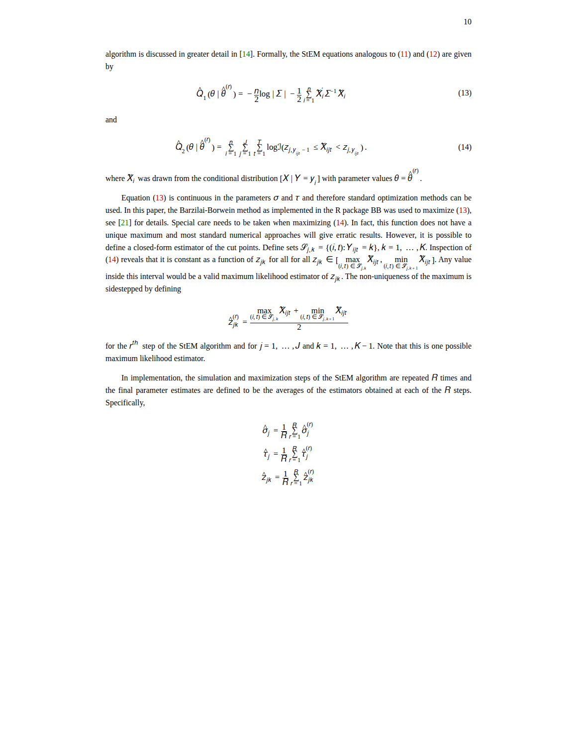10
algorithm is discussed in greater detail in [14]. Formally, the StEM equations analogous to (11) and (12) are given by
Q^1 (θ| θ^(r) ) = − n2 log |Σ| − 12 ∑ i=1 n X~ i ′ Σ−1 X~i
(13)
and
Q^2 (θ| θ^(r) ) = ∑i=1n ∑j=1J ∑t=1T log ℐ ( zj,yijt−1 ≤ X~ijt < zj,yijt ) .
(14)
where X~i was drawn from the conditional distribution [X|Y=yi] with parameter values θ=θ^(r).
Equation (13) is continuous in the parameters σ and τ and therefore standard optimization methods can be used. In this paper, the Barzilai-Borwein method as implemented in the R package BB was used to maximize (13), see [21] for details. Special care needs to be taken when maximizing (14). In fact, this function does not have a unique maximum and most standard numerical approaches will give erratic results. However, it is possible to define a closed-form estimator of the cut points. Define sets 𝒮j,k={(i,t):Yijt=k}, k=1,…,K. Inspection of (14) reveals that it is constant as a function of zjk for all for all zjk∈[max(i,t)∈𝒮j,kX~ijt,min(i,t)∈𝒮j,k+1X~ijt]. Any value inside this interval would be a valid maximum likelihood estimator of zjk. The non-uniqueness of the maximum is sidestepped by defining
z^jk(r) = max(i,t)∈𝒮j,k X~ijt + min(i,t)∈𝒮j,k+1 X~ijt 2
for the rth step of the StEM algorithm and for j=1,…,J and k=1,…,K−1. Note that this is one possible maximum likelihood estimator.
In implementation, the simulation and maximization steps of the StEM algorithm are repeated R times and the final parameter estimates are defined to be the averages of the estimators obtained at each of the R steps. Specifically,
σ^j = 1R ∑r=1R σ^j(r)
τ^j = 1R ∑r=1R τ^j(r)
z^jk = 1R ∑r=1R z^jk(r)